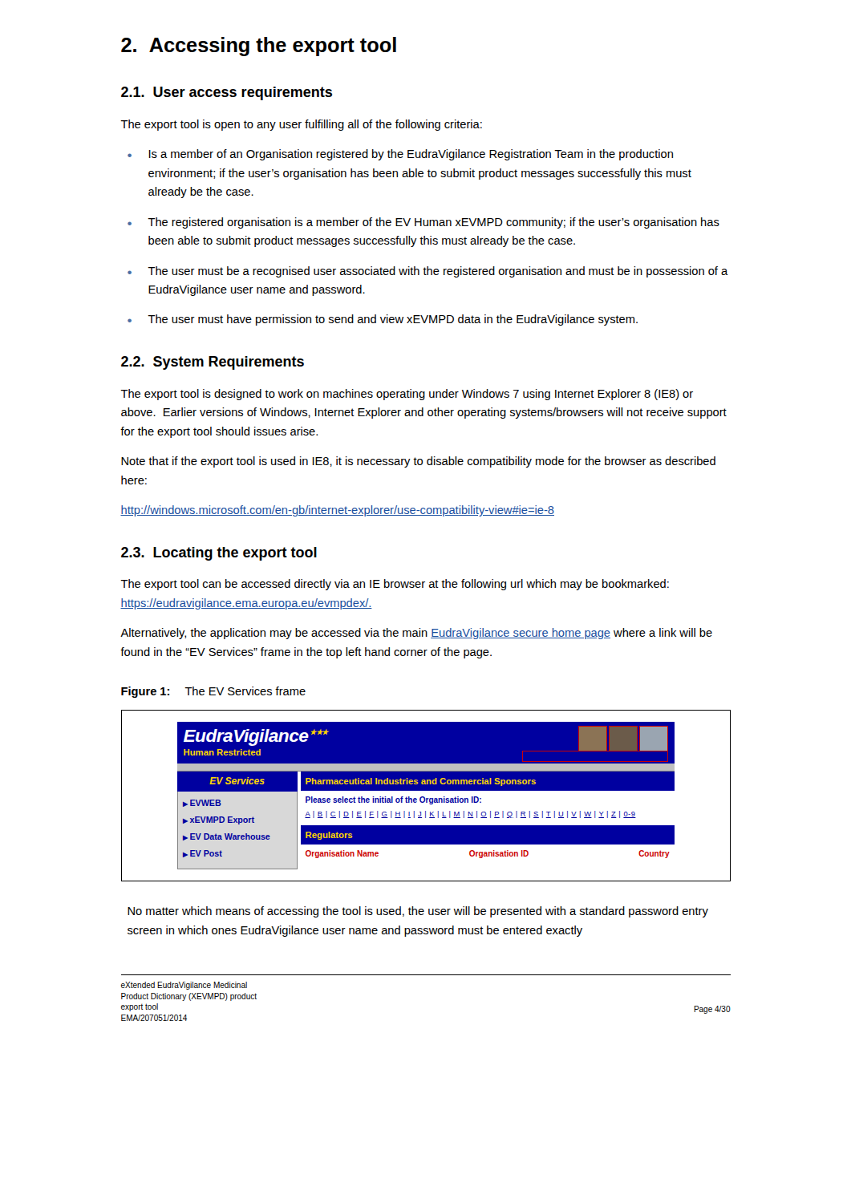2. Accessing the export tool
2.1. User access requirements
The export tool is open to any user fulfilling all of the following criteria:
Is a member of an Organisation registered by the EudraVigilance Registration Team in the production environment; if the user’s organisation has been able to submit product messages successfully this must already be the case.
The registered organisation is a member of the EV Human xEVMPD community; if the user’s organisation has been able to submit product messages successfully this must already be the case.
The user must be a recognised user associated with the registered organisation and must be in possession of a EudraVigilance user name and password.
The user must have permission to send and view xEVMPD data in the EudraVigilance system.
2.2. System Requirements
The export tool is designed to work on machines operating under Windows 7 using Internet Explorer 8 (IE8) or above. Earlier versions of Windows, Internet Explorer and other operating systems/browsers will not receive support for the export tool should issues arise.
Note that if the export tool is used in IE8, it is necessary to disable compatibility mode for the browser as described here:
http://windows.microsoft.com/en-gb/internet-explorer/use-compatibility-view#ie=ie-8
2.3. Locating the export tool
The export tool can be accessed directly via an IE browser at the following url which may be bookmarked: https://eudravigilance.ema.europa.eu/evmpdex/.
Alternatively, the application may be accessed via the main EudraVigilance secure home page where a link will be found in the “EV Services” frame in the top left hand corner of the page.
Figure 1: The EV Services frame
Eudra Vigilance★★★
Human Restricted
EV Services
EVWEB
xEVMPD Export
EV Data Warehouse
EV Post
Pharmaceutical Industries and Commercial Sponsors
Please select the initial of the Organisation ID:
A | B | C | D | E | F | G | H | I | J | K | L | M | N | O | P | Q | R | S | T | U | V | W | Y | Z | 0-9
Regulators
Organisation Name Organisation ID Country
No matter which means of accessing the tool is used, the user will be presented with a standard password entry screen in which ones EudraVigilance user name and password must be entered exactly
eXtended EudraVigilance Medicinal
Product Dictionary (XEVMPD) product
export tool
EMA/207051/2014
Page 4/30